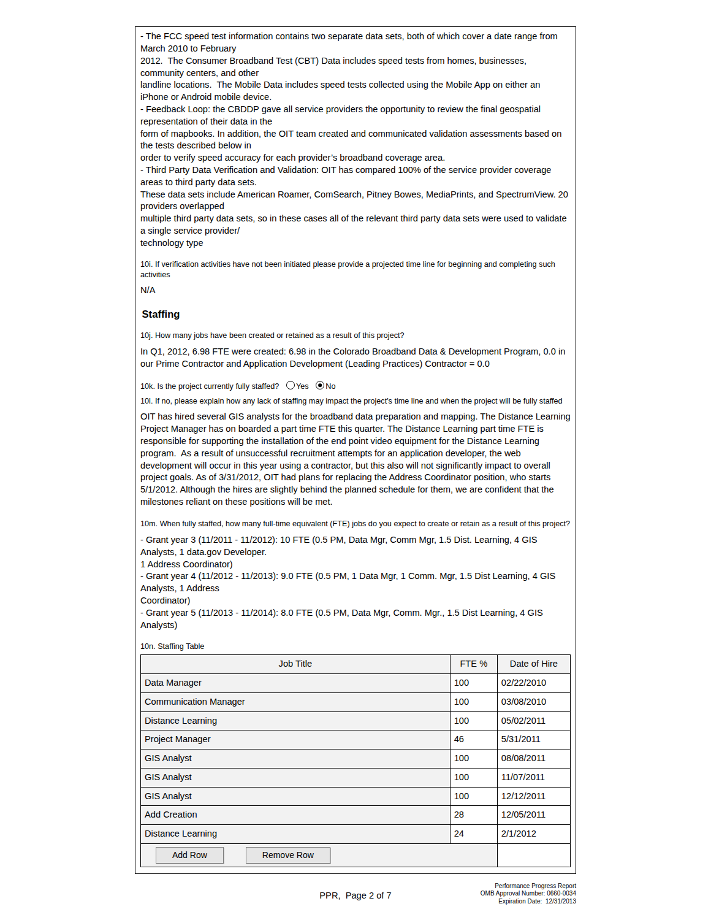- The FCC speed test information contains two separate data sets, both of which cover a date range from March 2010 to February 2012. The Consumer Broadband Test (CBT) Data includes speed tests from homes, businesses, community centers, and other landline locations. The Mobile Data includes speed tests collected using the Mobile App on either an iPhone or Android mobile device. - Feedback Loop: the CBDDP gave all service providers the opportunity to review the final geospatial representation of their data in the form of mapbooks. In addition, the OIT team created and communicated validation assessments based on the tests described below in order to verify speed accuracy for each provider’s broadband coverage area. - Third Party Data Verification and Validation: OIT has compared 100% of the service provider coverage areas to third party data sets. These data sets include American Roamer, ComSearch, Pitney Bowes, MediaPrints, and SpectrumView. 20 providers overlapped multiple third party data sets, so in these cases all of the relevant third party data sets were used to validate a single service provider/ technology type
10i. If verification activities have not been initiated please provide a projected time line for beginning and completing such activities
N/A
Staffing
10j. How many jobs have been created or retained as a result of this project?
In Q1, 2012, 6.98 FTE were created: 6.98 in the Colorado Broadband Data & Development Program, 0.0 in our Prime Contractor and Application Development (Leading Practices) Contractor = 0.0
10k. Is the project currently fully staffed? Yes No
10l. If no, please explain how any lack of staffing may impact the project's time line and when the project will be fully staffed
OIT has hired several GIS analysts for the broadband data preparation and mapping. The Distance Learning Project Manager has on boarded a part time FTE this quarter. The Distance Learning part time FTE is responsible for supporting the installation of the end point video equipment for the Distance Learning program. As a result of unsuccessful recruitment attempts for an application developer, the web development will occur in this year using a contractor, but this also will not significantly impact to overall project goals. As of 3/31/2012, OIT had plans for replacing the Address Coordinator position, who starts 5/1/2012. Although the hires are slightly behind the planned schedule for them, we are confident that the milestones reliant on these positions will be met.
10m. When fully staffed, how many full-time equivalent (FTE) jobs do you expect to create or retain as a result of this project?
- Grant year 3 (11/2011 - 11/2012): 10 FTE (0.5 PM, Data Mgr, Comm Mgr, 1.5 Dist. Learning, 4 GIS Analysts, 1 data.gov Developer. 1 Address Coordinator) - Grant year 4 (11/2012 - 11/2013): 9.0 FTE (0.5 PM, 1 Data Mgr, 1 Comm. Mgr, 1.5 Dist Learning, 4 GIS Analysts, 1 Address Coordinator) - Grant year 5 (11/2013 - 11/2014): 8.0 FTE (0.5 PM, Data Mgr, Comm. Mgr., 1.5 Dist Learning, 4 GIS Analysts)
10n. Staffing Table
| Job Title | FTE % | Date of Hire |
| --- | --- | --- |
| Data Manager | 100 | 02/22/2010 |
| Communication Manager | 100 | 03/08/2010 |
| Distance Learning | 100 | 05/02/2011 |
| Project Manager | 46 | 5/31/2011 |
| GIS Analyst | 100 | 08/08/2011 |
| GIS Analyst | 100 | 11/07/2011 |
| GIS Analyst | 100 | 12/12/2011 |
| Add Creation | 28 | 12/05/2011 |
| Distance Learning | 24 | 2/1/2012 |
| Add Row Remove Row | |
PPR, Page 2 of 7
Performance Progress Report
OMB Approval Number: 0660-0034
Expiration Date: 12/31/2013